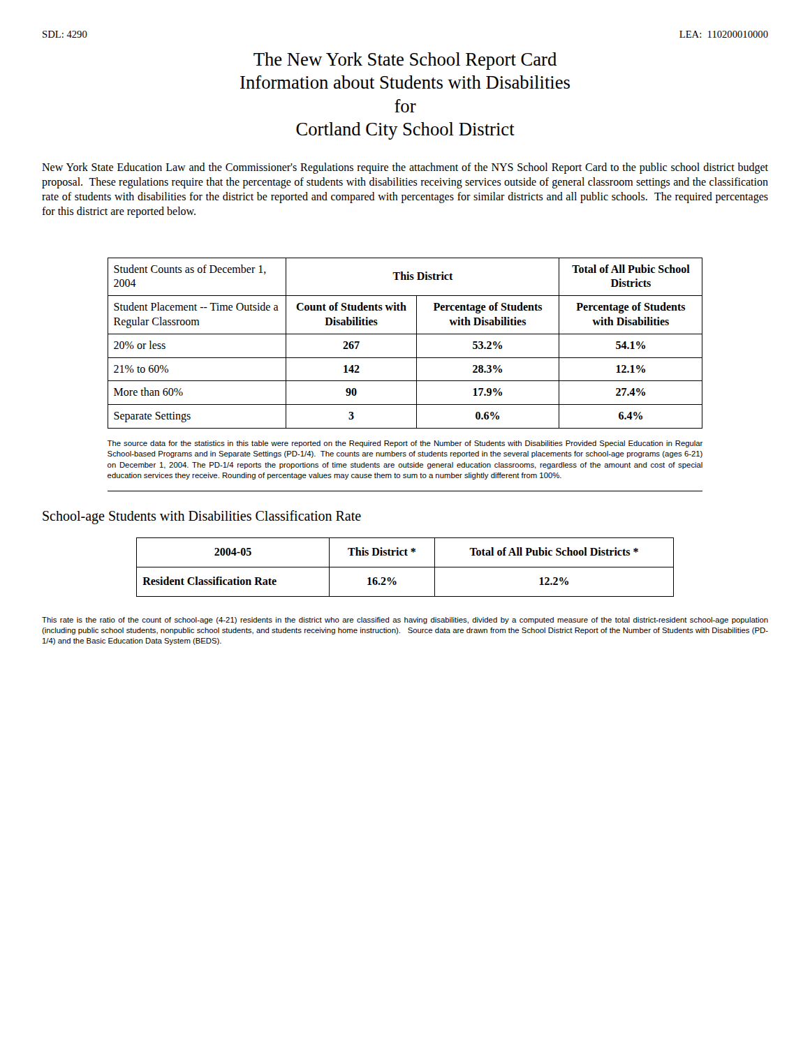SDL: 4290 LEA: 110200010000
The New York State School Report Card
Information about Students with Disabilities
for Cortland City School District
New York State Education Law and the Commissioner's Regulations require the attachment of the NYS School Report Card to the public school district budget proposal. These regulations require that the percentage of students with disabilities receiving services outside of general classroom settings and the classification rate of students with disabilities for the district be reported and compared with percentages for similar districts and all public schools. The required percentages for this district are reported below.
| Student Counts as of December 1, 2004 | This District | Total of All Pubic School Districts |
| Student Placement -- Time Outside a Regular Classroom | Count of Students with Disabilities | Percentage of Students with Disabilities | Percentage of Students with Disabilities |
| 20% or less | 267 | 53.2% | 54.1% |
| 21% to 60% | 142 | 28.3% | 12.1% |
| More than 60% | 90 | 17.9% | 27.4% |
| Separate Settings | 3 | 0.6% | 6.4% |
The source data for the statistics in this table were reported on the Required Report of the Number of Students with Disabilities Provided Special Education in Regular School-based Programs and in Separate Settings (PD-1/4). The counts are numbers of students reported in the several placements for school-age programs (ages 6-21) on December 1, 2004. The PD-1/4 reports the proportions of time students are outside general education classrooms, regardless of the amount and cost of special education services they receive. Rounding of percentage values may cause them to sum to a number slightly different from 100%.
School-age Students with Disabilities Classification Rate
| 2004-05 | This District * | Total of All Pubic School Districts * |
| Resident Classification Rate | 16.2% | 12.2% |
This rate is the ratio of the count of school-age (4-21) residents in the district who are classified as having disabilities, divided by a computed measure of the total district-resident school-age population (including public school students, nonpublic school students, and students receiving home instruction). Source data are drawn from the School District Report of the Number of Students with Disabilities (PD-1/4) and the Basic Education Data System (BEDS).